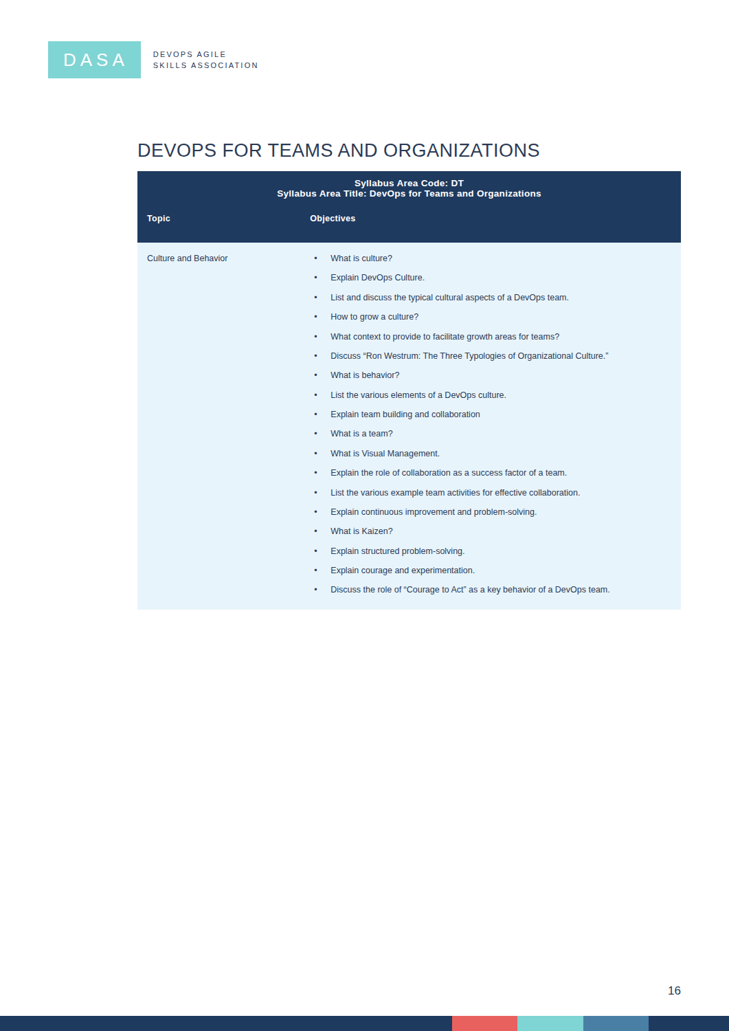DASA
DevOps Agile
Skills Association
DEVOPS FOR TEAMS AND ORGANIZATIONS
| Syllabus Area Code: DT Syllabus Area Title: DevOps for Teams and Organizations |
| --- |
| Topic | Objectives |
| Culture and Behavior | What is culture? Explain DevOps Culture. List and discuss the typical cultural aspects of a DevOps team. How to grow a culture? What context to provide to facilitate growth areas for teams? Discuss “Ron Westrum: The Three Typologies of Organizational Culture.” What is behavior? List the various elements of a DevOps culture. Explain team building and collaboration What is a team? What is Visual Management. Explain the role of collaboration as a success factor of a team. List the various example team activities for effective collaboration. Explain continuous improvement and problem-solving. What is Kaizen? Explain structured problem-solving. Explain courage and experimentation. Discuss the role of “Courage to Act” as a key behavior of a DevOps team. |
16